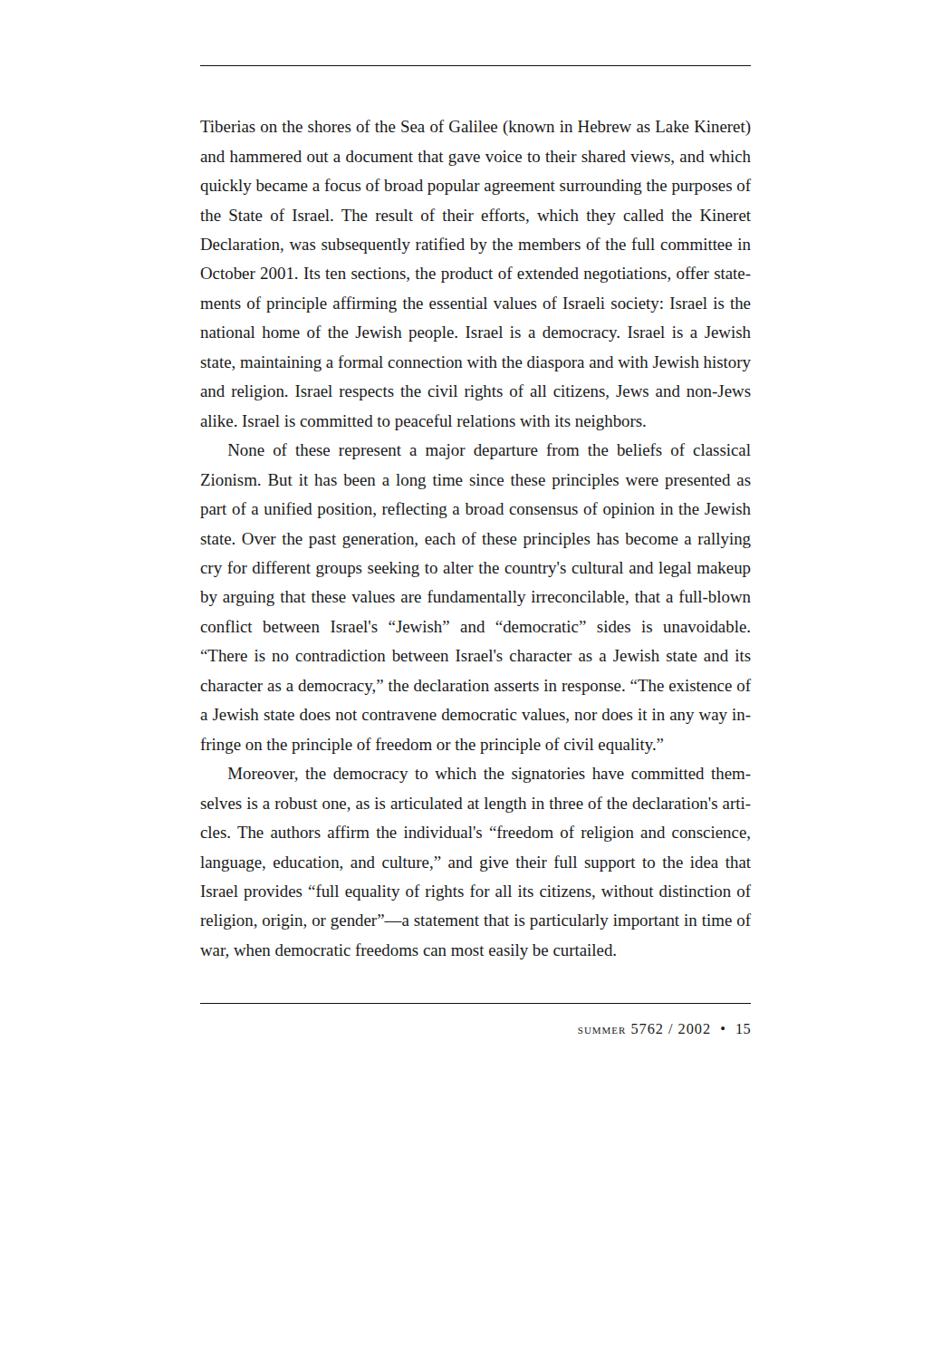Tiberias on the shores of the Sea of Galilee (known in Hebrew as Lake Kineret) and hammered out a document that gave voice to their shared views, and which quickly became a focus of broad popular agreement surrounding the purposes of the State of Israel. The result of their efforts, which they called the Kineret Declaration, was subsequently ratified by the members of the full committee in October 2001. Its ten sections, the product of extended negotiations, offer statements of principle affirming the essential values of Israeli society: Israel is the national home of the Jewish people. Israel is a democracy. Israel is a Jewish state, maintaining a formal connection with the diaspora and with Jewish history and religion. Israel respects the civil rights of all citizens, Jews and non-Jews alike. Israel is committed to peaceful relations with its neighbors.
None of these represent a major departure from the beliefs of classical Zionism. But it has been a long time since these principles were presented as part of a unified position, reflecting a broad consensus of opinion in the Jewish state. Over the past generation, each of these principles has become a rallying cry for different groups seeking to alter the country's cultural and legal makeup by arguing that these values are fundamentally irreconcilable, that a full-blown conflict between Israel's “Jewish” and “democratic” sides is unavoidable. “There is no contradiction between Israel's character as a Jewish state and its character as a democracy,” the declaration asserts in response. “The existence of a Jewish state does not contravene democratic values, nor does it in any way infringe on the principle of freedom or the principle of civil equality.”
Moreover, the democracy to which the signatories have committed themselves is a robust one, as is articulated at length in three of the declaration's articles. The authors affirm the individual's “freedom of religion and conscience, language, education, and culture,” and give their full support to the idea that Israel provides “full equality of rights for all its citizens, without distinction of religion, origin, or gender”—a statement that is particularly important in time of war, when democratic freedoms can most easily be curtailed.
summer 5762 / 2002 • 15